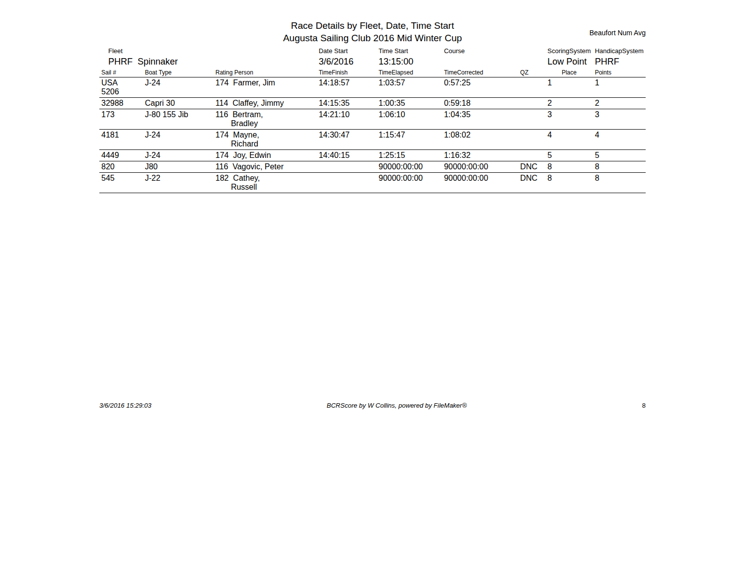Beaufort Num Avg
Race Details by Fleet, Date, Time Start
Augusta Sailing Club 2016 Mid Winter Cup
| Fleet | | | Date Start | Time Start | Course | | ScoringSystem | HandicapSystem |
| PHRF Spinnaker | | 3/6/2016 | 13:15:00 | | | Low Point | PHRF |
| Sail # | Boat Type | Rating Person | TimeFinish | TimeElapsed | TimeCorrected | QZ | Place | Points |
| USA 5206 | J-24 | 174 Farmer, Jim | 14:18:57 | 1:03:57 | 0:57:25 | | 1 | 1 |
| 32988 | Capri 30 | 114 Claffey, Jimmy | 14:15:35 | 1:00:35 | 0:59:18 | | 2 | 2 |
| 173 | J-80 155 Jib | 116 Bertram, Bradley | 14:21:10 | 1:06:10 | 1:04:35 | | 3 | 3 |
| 4181 | J-24 | 174 Mayne, Richard | 14:30:47 | 1:15:47 | 1:08:02 | | 4 | 4 |
| 4449 | J-24 | 174 Joy, Edwin | 14:40:15 | 1:25:15 | 1:16:32 | | 5 | 5 |
| 820 | J80 | 116 Vagovic, Peter | | 90000:00:00 | 90000:00:00 | DNC | 8 | 8 |
| 545 | J-22 | 182 Cathey, Russell | | 90000:00:00 | 90000:00:00 | DNC | 8 | 8 |
3/6/2016 15:29:03
BCRScore by W Collins, powered by FileMaker®
8